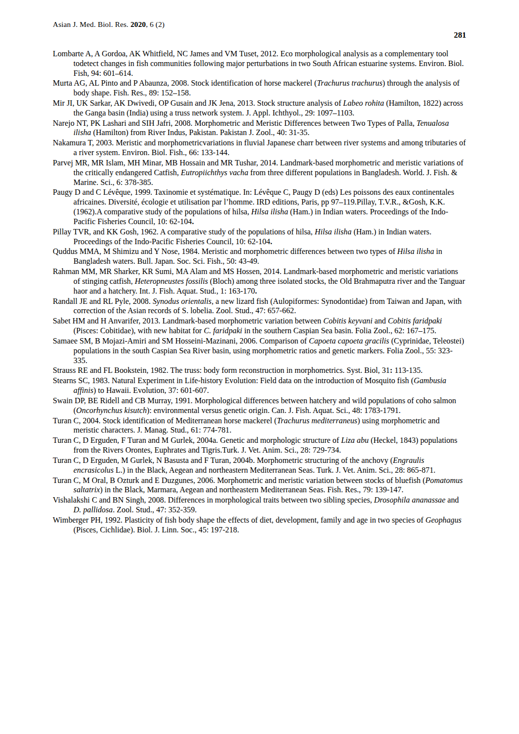Asian J. Med. Biol. Res. 2020, 6 (2)
281
Lombarte A, A Gordoa, AK Whitfield, NC James and VM Tuset, 2012. Eco morphological analysis as a complementary tool todetect changes in fish communities following major perturbations in two South African estuarine systems. Environ. Biol. Fish, 94: 601–614.
Murta AG, AL Pinto and P Abaunza, 2008. Stock identification of horse mackerel (Trachurus trachurus) through the analysis of body shape. Fish. Res., 89: 152–158.
Mir JI, UK Sarkar, AK Dwivedi, OP Gusain and JK Jena, 2013. Stock structure analysis of Labeo rohita (Hamilton, 1822) across the Ganga basin (India) using a truss network system. J. Appl. Ichthyol., 29: 1097–1103.
Narejo NT, PK Lashari and SIH Jafri, 2008. Morphometric and Meristic Differences between Two Types of Palla, Tenualosa ilisha (Hamilton) from River Indus, Pakistan. Pakistan J. Zool., 40: 31-35.
Nakamura T, 2003. Meristic and morphometricvariations in fluvial Japanese charr between river systems and among tributaries of a river system. Environ. Biol. Fish., 66: 133-144.
Parvej MR, MR Islam, MH Minar, MB Hossain and MR Tushar, 2014. Landmark-based morphometric and meristic variations of the critically endangered Catfish, Eutropiichthys vacha from three different populations in Bangladesh. World. J. Fish. & Marine. Sci., 6: 378-385.
Paugy D and C Lévêque, 1999. Taxinomie et systématique. In: Lévêque C, Paugy D (eds) Les poissons des eaux continentales africaines. Diversité, écologie et utilisation par l’homme. IRD editions, Paris, pp 97–119.Pillay, T.V.R., &Gosh, K.K.(1962).A comparative study of the populations of hilsa, Hilsa ilisha (Ham.) in Indian waters. Proceedings of the Indo-Pacific Fisheries Council, 10: 62-104.
Pillay TVR, and KK Gosh, 1962. A comparative study of the populations of hilsa, Hilsa ilisha (Ham.) in Indian waters. Proceedings of the Indo-Pacific Fisheries Council, 10: 62-104.
Quddus MMA, M Shimizu and Y Nose, 1984. Meristic and morphometric differences between two types of Hilsa ilisha in Bangladesh waters. Bull. Japan. Soc. Sci. Fish., 50: 43-49.
Rahman MM, MR Sharker, KR Sumi, MA Alam and MS Hossen, 2014. Landmark-based morphometric and meristic variations of stinging catfish, Heteropneustes fossilis (Bloch) among three isolated stocks, the Old Brahmaputra river and the Tanguar haor and a hatchery. Int. J. Fish. Aquat. Stud., 1: 163-170.
Randall JE and RL Pyle, 2008. Synodus orientalis, a new lizard fish (Aulopiformes: Synodontidae) from Taiwan and Japan, with correction of the Asian records of S. lobelia. Zool. Stud., 47: 657-662.
Sabet HM and H Anvarifer, 2013. Landmark-based morphometric variation between Cobitis keyvani and Cobitis faridpaki (Pisces: Cobitidae), with new habitat for C. faridpaki in the southern Caspian Sea basin. Folia Zool., 62: 167–175.
Samaee SM, B Mojazi-Amiri and SM Hosseini-Mazinani, 2006. Comparison of Capoeta capoeta gracilis (Cyprinidae, Teleostei) populations in the south Caspian Sea River basin, using morphometric ratios and genetic markers. Folia Zool., 55: 323-335.
Strauss RE and FL Bookstein, 1982. The truss: body form reconstruction in morphometrics. Syst. Biol, 31: 113-135.
Stearns SC, 1983. Natural Experiment in Life-history Evolution: Field data on the introduction of Mosquito fish (Gambusia affinis) to Hawaii. Evolution, 37: 601-607.
Swain DP, BE Ridell and CB Murray, 1991. Morphological differences between hatchery and wild populations of coho salmon (Oncorhynchus kisutch): environmental versus genetic origin. Can. J. Fish. Aquat. Sci., 48: 1783-1791.
Turan C, 2004. Stock identification of Mediterranean horse mackerel (Trachurus mediterraneus) using morphometric and meristic characters. J. Manag. Stud., 61: 774-781.
Turan C, D Erguden, F Turan and M Gurlek, 2004a. Genetic and morphologic structure of Liza abu (Heckel, 1843) populations from the Rivers Orontes, Euphrates and Tigris.Turk. J. Vet. Anim. Sci., 28: 729-734.
Turan C, D Erguden, M Gurlek, N Basusta and F Turan, 2004b. Morphometric structuring of the anchovy (Engraulis encrasicolus L.) in the Black, Aegean and northeastern Mediterranean Seas. Turk. J. Vet. Anim. Sci., 28: 865-871.
Turan C, M Oral, B Ozturk and E Duzgunes, 2006. Morphometric and meristic variation between stocks of bluefish (Pomatomus saltatrix) in the Black, Marmara, Aegean and northeastern Mediterranean Seas. Fish. Res., 79: 139-147.
Vishalakshi C and BN Singh, 2008. Differences in morphological traits between two sibling species, Drosophila ananassae and D. pallidosa. Zool. Stud., 47: 352-359.
Wimberger PH, 1992. Plasticity of fish body shape the effects of diet, development, family and age in two species of Geophagus (Pisces, Cichlidae). Biol. J. Linn. Soc., 45: 197-218.